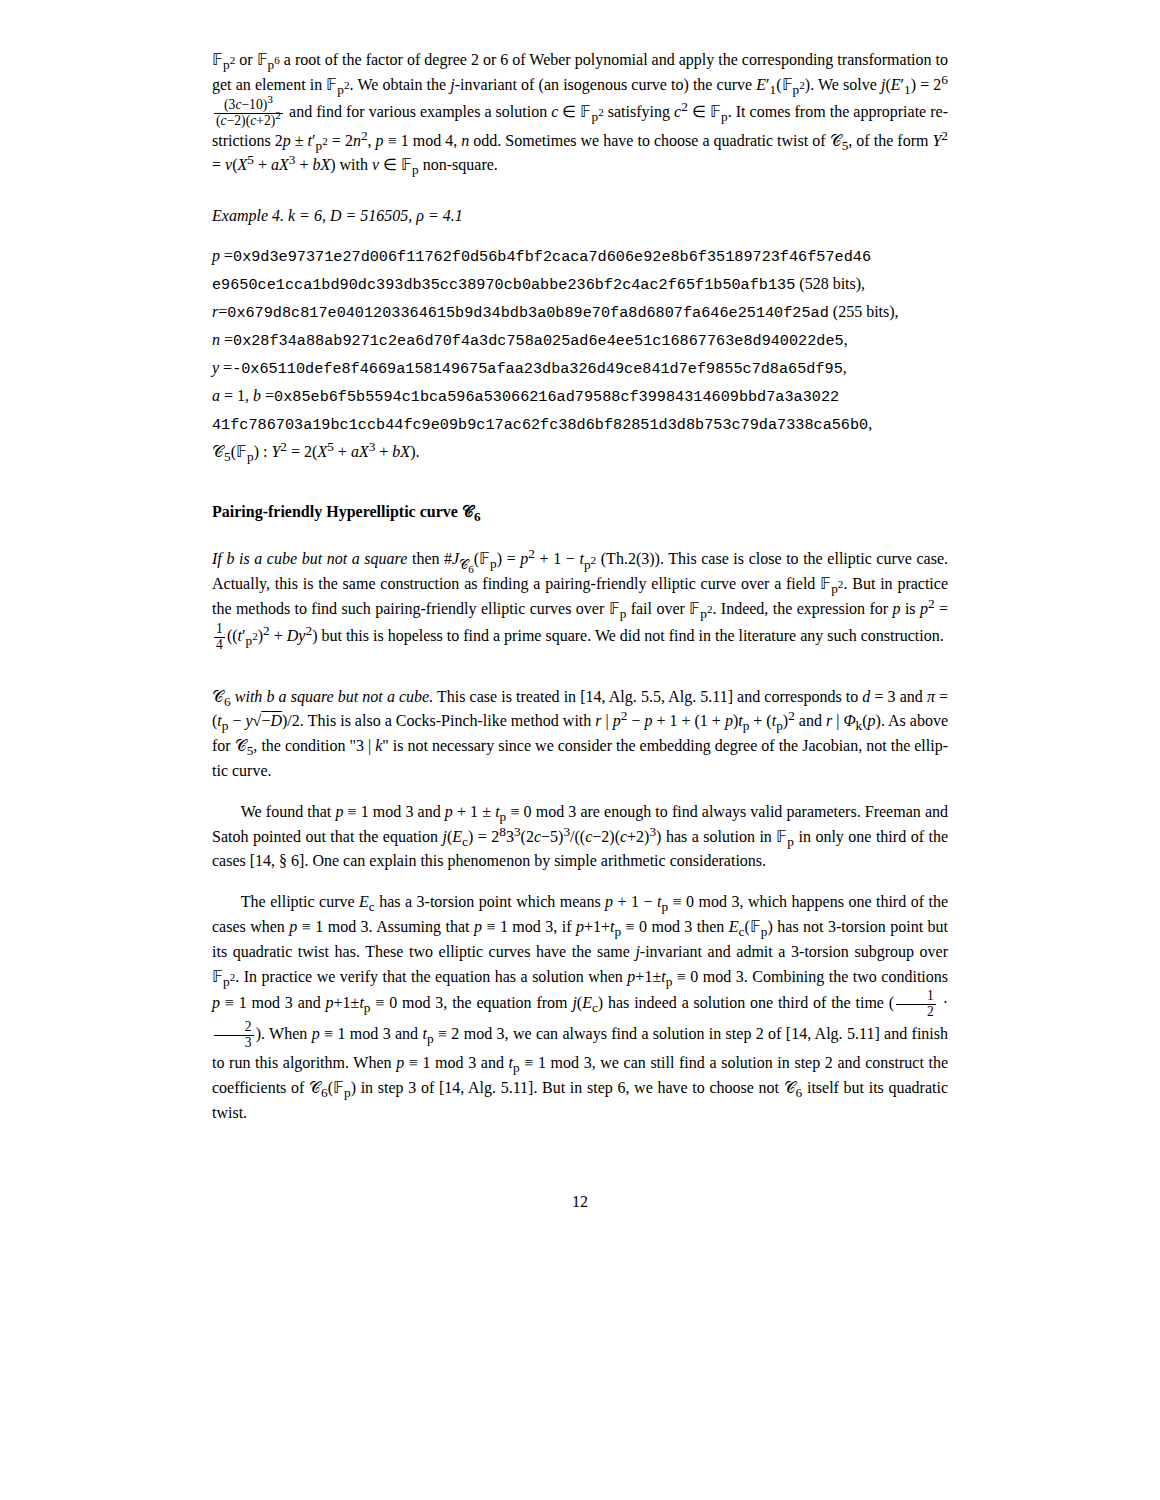𝔽p2 or 𝔽p6 a root of the factor of degree 2 or 6 of Weber polynomial and apply the corresponding transformation to get an element in 𝔽p2. We obtain the j-invariant of (an isogenous curve to) the curve E′1(𝔽p2). We solve j(E′1) = 26 (3c−10)3(c−2)(c+2)2 and find for various examples a solution c ∈ 𝔽p2 satisfying c2 ∈ 𝔽p. It comes from the appropriate restrictions 2p ± t′p2 = 2n2, p ≡ 1 mod 4, n odd. Sometimes we have to choose a quadratic twist of 𝒞5, of the form Y2 = ν(X5 + aX3 + bX) with ν ∈ 𝔽p non-square.
Example 4. k = 6, D = 516505, ρ = 4.1
p =0x9d3e97371e27d006f11762f0d56b4fbf2caca7d606e92e8b6f35189723f46f57ed46
e9650ce1cca1bd90dc393db35cc38970cb0abbe236bf2c4ac2f65f1b50afb135 (528 bits),
r=0x679d8c817e0401203364615b9d34bdb3a0b89e70fa8d6807fa646e25140f25ad (255 bits),
n =0x28f34a88ab9271c2ea6d70f4a3dc758a025ad6e4ee51c16867763e8d940022de5,
y =-0x65110defe8f4669a158149675afaa23dba326d49ce841d7ef9855c7d8a65df95,
a = 1, b =0x85eb6f5b5594c1bca596a53066216ad79588cf39984314609bbd7a3a3022
41fc786703a19bc1ccb44fc9e09b9c17ac62fc38d6bf82851d3d8b753c79da7338ca56b0,
𝒞5(𝔽p) : Y2 = 2(X5 + aX3 + bX).
Pairing-friendly Hyperelliptic curve 𝒞6
If b is a cube but not a square then #J𝒞6(𝔽p) = p2 + 1 − tp2 (Th.2(3)). This case is close to the elliptic curve case. Actually, this is the same construction as finding a pairing-friendly elliptic curve over a field 𝔽p2. But in practice the methods to find such pairing-friendly elliptic curves over 𝔽p fail over 𝔽p2. Indeed, the expression for p is p2 = 14((t′p2)2 + Dy2) but this is hopeless to find a prime square. We did not find in the literature any such construction.
𝒞6 with b a square but not a cube. This case is treated in [14, Alg. 5.5, Alg. 5.11] and corresponds to d = 3 and π = (tp − y√−D)/2. This is also a Cocks-Pinch-like method with r | p2 − p + 1 + (1 + p)tp + (tp)2 and r | Φk(p). As above for 𝒞5, the condition "3 | k" is not necessary since we consider the embedding degree of the Jacobian, not the elliptic curve.
We found that p ≡ 1 mod 3 and p + 1 ± tp ≡ 0 mod 3 are enough to find always valid parameters. Freeman and Satoh pointed out that the equation j(Ec) = 2833(2c−5)3/((c−2)(c+2)3) has a solution in 𝔽p in only one third of the cases [14, § 6]. One can explain this phenomenon by simple arithmetic considerations.
The elliptic curve Ec has a 3-torsion point which means p + 1 − tp ≡ 0 mod 3, which happens one third of the cases when p ≡ 1 mod 3. Assuming that p ≡ 1 mod 3, if p+1+tp ≡ 0 mod 3 then Ec(𝔽p) has not 3-torsion point but its quadratic twist has. These two elliptic curves have the same j-invariant and admit a 3-torsion subgroup over 𝔽p2. In practice we verify that the equation has a solution when p+1±tp ≡ 0 mod 3. Combining the two conditions p ≡ 1 mod 3 and p+1±tp ≡ 0 mod 3, the equation from j(Ec) has indeed a solution one third of the time (12 · 23). When p ≡ 1 mod 3 and tp ≡ 2 mod 3, we can always find a solution in step 2 of [14, Alg. 5.11] and finish to run this algorithm. When p ≡ 1 mod 3 and tp ≡ 1 mod 3, we can still find a solution in step 2 and construct the coefficients of 𝒞6(𝔽p) in step 3 of [14, Alg. 5.11]. But in step 6, we have to choose not 𝒞6 itself but its quadratic twist.
12